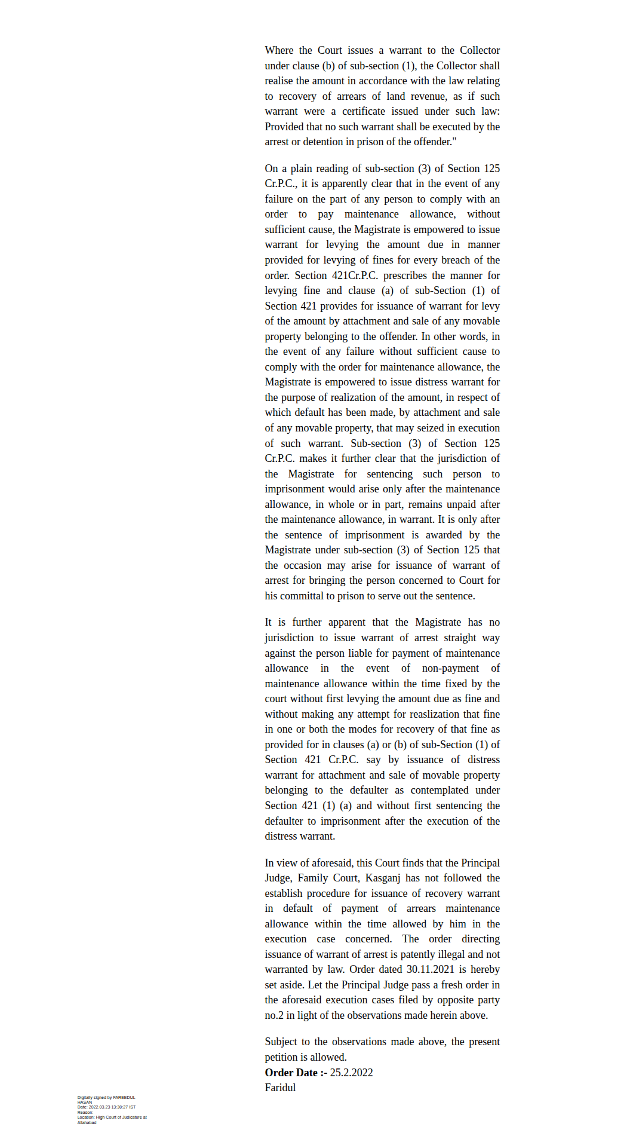Where the Court issues a warrant to the Collector under clause (b) of sub-section (1), the Collector shall realise the amount in accordance with the law relating to recovery of arrears of land revenue, as if such warrant were a certificate issued under such law: Provided that no such warrant shall be executed by the arrest or detention in prison of the offender."
On a plain reading of sub-section (3) of Section 125 Cr.P.C., it is apparently clear that in the event of any failure on the part of any person to comply with an order to pay maintenance allowance, without sufficient cause, the Magistrate is empowered to issue warrant for levying the amount due in manner provided for levying of fines for every breach of the order. Section 421Cr.P.C. prescribes the manner for levying fine and clause (a) of sub-Section (1) of Section 421 provides for issuance of warrant for levy of the amount by attachment and sale of any movable property belonging to the offender. In other words, in the event of any failure without sufficient cause to comply with the order for maintenance allowance, the Magistrate is empowered to issue distress warrant for the purpose of realization of the amount, in respect of which default has been made, by attachment and sale of any movable property, that may seized in execution of such warrant. Sub-section (3) of Section 125 Cr.P.C. makes it further clear that the jurisdiction of the Magistrate for sentencing such person to imprisonment would arise only after the maintenance allowance, in whole or in part, remains unpaid after the maintenance allowance, in warrant. It is only after the sentence of imprisonment is awarded by the Magistrate under sub-section (3) of Section 125 that the occasion may arise for issuance of warrant of arrest for bringing the person concerned to Court for his committal to prison to serve out the sentence.
It is further apparent that the Magistrate has no jurisdiction to issue warrant of arrest straight way against the person liable for payment of maintenance allowance in the event of non-payment of maintenance allowance within the time fixed by the court without first levying the amount due as fine and without making any attempt for reaslization that fine in one or both the modes for recovery of that fine as provided for in clauses (a) or (b) of sub-Section (1) of Section 421 Cr.P.C. say by issuance of distress warrant for attachment and sale of movable property belonging to the defaulter as contemplated under Section 421 (1) (a) and without first sentencing the defaulter to imprisonment after the execution of the distress warrant.
In view of aforesaid, this Court finds that the Principal Judge, Family Court, Kasganj has not followed the establish procedure for issuance of recovery warrant in default of payment of arrears maintenance allowance within the time allowed by him in the execution case concerned. The order directing issuance of warrant of arrest is patently illegal and not warranted by law. Order dated 30.11.2021 is hereby set aside. Let the Principal Judge pass a fresh order in the aforesaid execution cases filed by opposite party no.2 in light of the observations made herein above.
Subject to the observations made above, the present petition is allowed.
Order Date :- 25.2.2022
Faridul
Digitally signed by FAREEDUL
HASAN
Date: 2022.03.23 13:30:27 IST
Reason:
Location: High Court of Judicature at
Allahabad